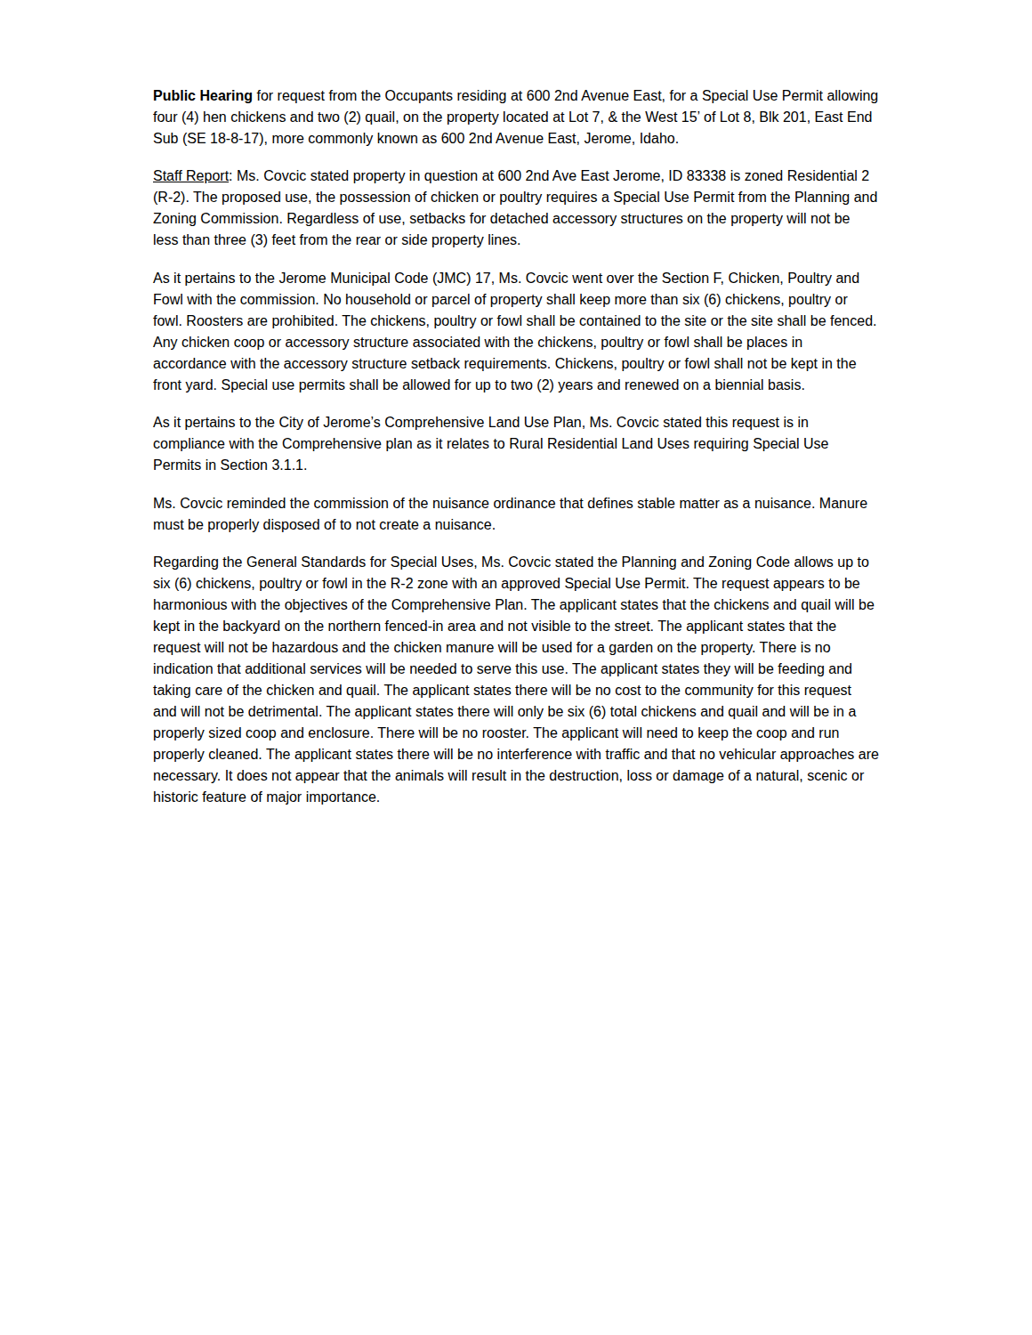Public Hearing for request from the Occupants residing at 600 2nd Avenue East, for a Special Use Permit allowing four (4) hen chickens and two (2) quail, on the property located at Lot 7, & the West 15’ of Lot 8, Blk 201, East End Sub (SE 18-8-17), more commonly known as 600 2nd Avenue East, Jerome, Idaho.
Staff Report: Ms. Covcic stated property in question at 600 2nd Ave East Jerome, ID 83338 is zoned Residential 2 (R-2). The proposed use, the possession of chicken or poultry requires a Special Use Permit from the Planning and Zoning Commission. Regardless of use, setbacks for detached accessory structures on the property will not be less than three (3) feet from the rear or side property lines.
As it pertains to the Jerome Municipal Code (JMC) 17, Ms. Covcic went over the Section F, Chicken, Poultry and Fowl with the commission. No household or parcel of property shall keep more than six (6) chickens, poultry or fowl. Roosters are prohibited. The chickens, poultry or fowl shall be contained to the site or the site shall be fenced. Any chicken coop or accessory structure associated with the chickens, poultry or fowl shall be places in accordance with the accessory structure setback requirements. Chickens, poultry or fowl shall not be kept in the front yard. Special use permits shall be allowed for up to two (2) years and renewed on a biennial basis.
As it pertains to the City of Jerome’s Comprehensive Land Use Plan, Ms. Covcic stated this request is in compliance with the Comprehensive plan as it relates to Rural Residential Land Uses requiring Special Use Permits in Section 3.1.1.
Ms. Covcic reminded the commission of the nuisance ordinance that defines stable matter as a nuisance. Manure must be properly disposed of to not create a nuisance.
Regarding the General Standards for Special Uses, Ms. Covcic stated the Planning and Zoning Code allows up to six (6) chickens, poultry or fowl in the R-2 zone with an approved Special Use Permit. The request appears to be harmonious with the objectives of the Comprehensive Plan. The applicant states that the chickens and quail will be kept in the backyard on the northern fenced-in area and not visible to the street. The applicant states that the request will not be hazardous and the chicken manure will be used for a garden on the property. There is no indication that additional services will be needed to serve this use. The applicant states they will be feeding and taking care of the chicken and quail. The applicant states there will be no cost to the community for this request and will not be detrimental. The applicant states there will only be six (6) total chickens and quail and will be in a properly sized coop and enclosure. There will be no rooster. The applicant will need to keep the coop and run properly cleaned. The applicant states there will be no interference with traffic and that no vehicular approaches are necessary. It does not appear that the animals will result in the destruction, loss or damage of a natural, scenic or historic feature of major importance.